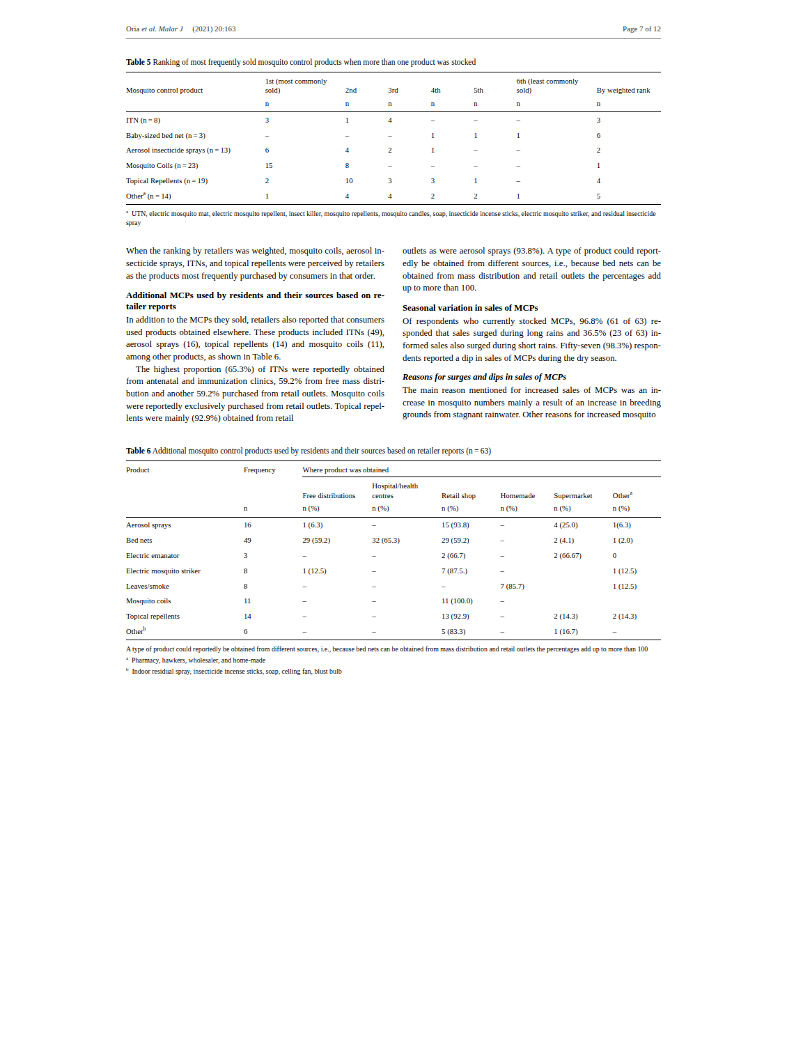Oria et al. Malar J (2021) 20:163
Page 7 of 12
Table 5 Ranking of most frequently sold mosquito control products when more than one product was stocked
| Mosquito control product | 1st (most commonly sold) | 2nd | 3rd | 4th | 5th | 6th (least commonly sold) | By weighted rank |
| --- | --- | --- | --- | --- | --- | --- | --- |
| | n | n | n | n | n | n | n |
| ITN (n = 8) | 3 | 1 | 4 | – | – | – | 3 |
| Baby-sized bed net (n = 3) | – | – | – | 1 | 1 | 1 | 6 |
| Aerosol insecticide sprays (n = 13) | 6 | 4 | 2 | 1 | – | – | 2 |
| Mosquito Coils (n = 23) | 15 | 8 | – | – | – | – | 1 |
| Topical Repellents (n = 19) | 2 | 10 | 3 | 3 | 1 | – | 4 |
| Other a (n = 14) | 1 | 4 | 4 | 2 | 2 | 1 | 5 |
a UTN, electric mosquito mat, electric mosquito repellent, insect killer, mosquito repellents, mosquito candles, soap, insecticide incense sticks, electric mosquito striker, and residual insecticide spray
When the ranking by retailers was weighted, mosquito coils, aerosol insecticide sprays, ITNs, and topical repellents were perceived by retailers as the products most frequently purchased by consumers in that order.
Additional MCPs used by residents and their sources based on retailer reports
In addition to the MCPs they sold, retailers also reported that consumers used products obtained elsewhere. These products included ITNs (49), aerosol sprays (16), topical repellents (14) and mosquito coils (11), among other products, as shown in Table 6.
The highest proportion (65.3%) of ITNs were reportedly obtained from antenatal and immunization clinics, 59.2% from free mass distribution and another 59.2% purchased from retail outlets. Mosquito coils were reportedly exclusively purchased from retail outlets. Topical repellents were mainly (92.9%) obtained from retail
outlets as were aerosol sprays (93.8%). A type of product could reportedly be obtained from different sources, i.e., because bed nets can be obtained from mass distribution and retail outlets the percentages add up to more than 100.
Seasonal variation in sales of MCPs
Of respondents who currently stocked MCPs, 96.8% (61 of 63) responded that sales surged during long rains and 36.5% (23 of 63) informed sales also surged during short rains. Fifty-seven (98.3%) respondents reported a dip in sales of MCPs during the dry season.
Reasons for surges and dips in sales of MCPs
The main reason mentioned for increased sales of MCPs was an increase in mosquito numbers mainly a result of an increase in breeding grounds from stagnant rainwater. Other reasons for increased mosquito
Table 6 Additional mosquito control products used by residents and their sources based on retailer reports (n = 63)
| Product | Frequency | Where product was obtained |
| --- | --- | --- |
| Free distributions | Hospital/health centres | Retail shop | Homemade | Supermarket | Other a |
| | n | n (%) | n (%) | n (%) | n (%) | n (%) | n (%) |
| Aerosol sprays | 16 | 1 (6.3) | – | 15 (93.8) | – | 4 (25.0) | 1(6.3) |
| Bed nets | 49 | 29 (59.2) | 32 (65.3) | 29 (59.2) | – | 2 (4.1) | 1 (2.0) |
| Electric emanator | 3 | – | – | 2 (66.7) | – | 2 (66.67) | 0 |
| Electric mosquito striker | 8 | 1 (12.5) | – | 7 (87.5.) | – | | 1 (12.5) |
| Leaves/smoke | 8 | – | – | – | 7 (85.7) | | 1 (12.5) |
| Mosquito coils | 11 | – | – | 11 (100.0) | – | | |
| Topical repellents | 14 | – | – | 13 (92.9) | – | 2 (14.3) | 2 (14.3) |
| Other b | 6 | – | – | 5 (83.3) | – | 1 (16.7) | – |
A type of product could reportedly be obtained from different sources, i.e., because bed nets can be obtained from mass distribution and retail outlets the percentages add up to more than 100
a Pharmacy, hawkers, wholesaler, and home-made
b Indoor residual spray, insecticide incense sticks, soap, celling fan, blust bulb